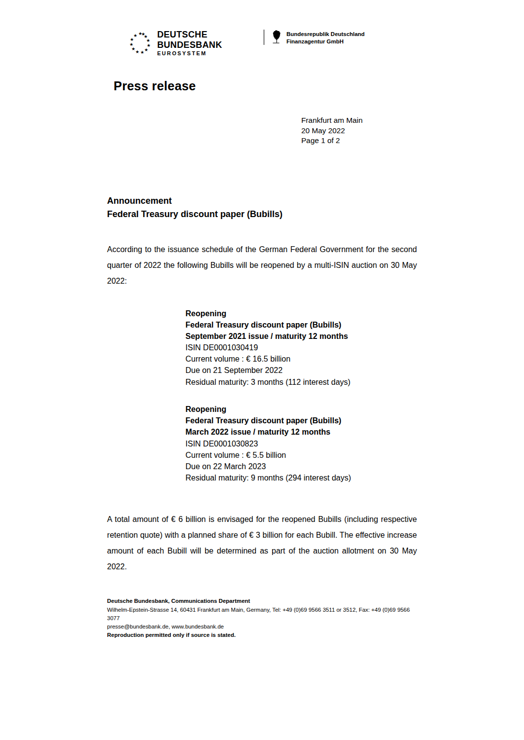★ ★ ★ ★ ★ ★ ★ ★ ★ ★ ★ ★
DEUTSCHE
BUNDESBANK EUROSYSTEM
Bundesrepublik Deutschland
Finanzagentur GmbH
Press release
Frankfurt am Main
20 May 2022
Page 1 of 2
Announcement
Federal Treasury discount paper (Bubills)
According to the issuance schedule of the German Federal Government for the second quarter of 2022 the following Bubills will be reopened by a multi-ISIN auction on 30 May 2022:
Reopening
Federal Treasury discount paper (Bubills)
September 2021 issue / maturity 12 months
ISIN DE0001030419
Current volume : € 16.5 billion
Due on 21 September 2022
Residual maturity: 3 months (112 interest days)
Reopening
Federal Treasury discount paper (Bubills)
March 2022 issue / maturity 12 months
ISIN DE0001030823
Current volume : € 5.5 billion
Due on 22 March 2023
Residual maturity: 9 months (294 interest days)
A total amount of € 6 billion is envisaged for the reopened Bubills (including respective retention quote) with a planned share of € 3 billion for each Bubill. The effective increase amount of each Bubill will be determined as part of the auction allotment on 30 May 2022.
Deutsche Bundesbank, Communications Department
Wilhelm-Epstein-Strasse 14, 60431 Frankfurt am Main, Germany, Tel: +49 (0)69 9566 3511 or 3512, Fax: +49 (0)69 9566 3077
presse@bundesbank.de, www.bundesbank.de
Reproduction permitted only if source is stated.